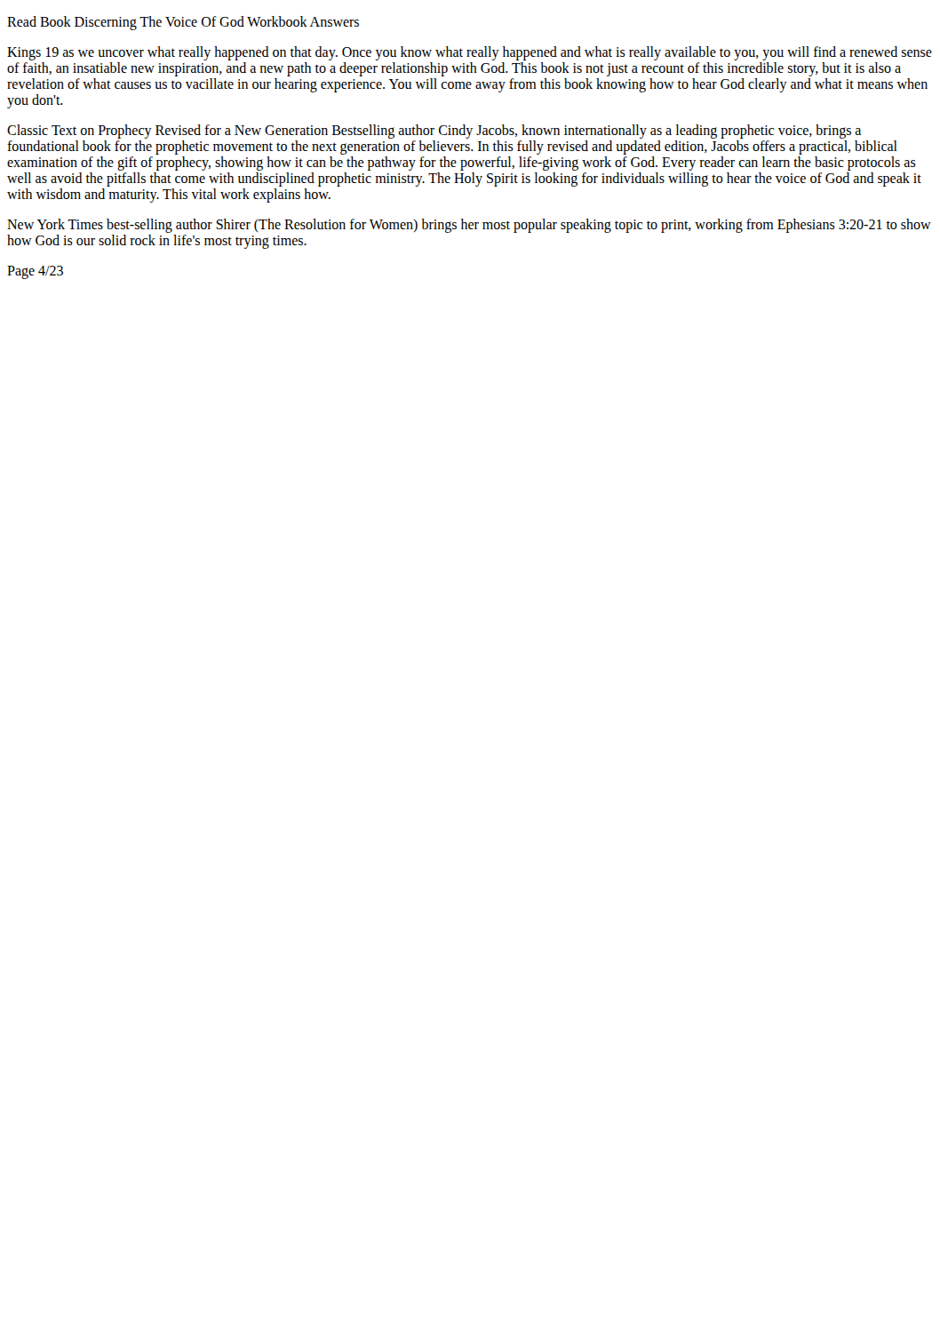Read Book Discerning The Voice Of God Workbook Answers
Kings 19 as we uncover what really happened on that day. Once you know what really happened and what is really available to you, you will find a renewed sense of faith, an insatiable new inspiration, and a new path to a deeper relationship with God. This book is not just a recount of this incredible story, but it is also a revelation of what causes us to vacillate in our hearing experience. You will come away from this book knowing how to hear God clearly and what it means when you don't.
Classic Text on Prophecy Revised for a New Generation Bestselling author Cindy Jacobs, known internationally as a leading prophetic voice, brings a foundational book for the prophetic movement to the next generation of believers. In this fully revised and updated edition, Jacobs offers a practical, biblical examination of the gift of prophecy, showing how it can be the pathway for the powerful, life-giving work of God. Every reader can learn the basic protocols as well as avoid the pitfalls that come with undisciplined prophetic ministry. The Holy Spirit is looking for individuals willing to hear the voice of God and speak it with wisdom and maturity. This vital work explains how.
New York Times best-selling author Shirer (The Resolution for Women) brings her most popular speaking topic to print, working from Ephesians 3:20-21 to show how God is our solid rock in life's most trying times.
Page 4/23